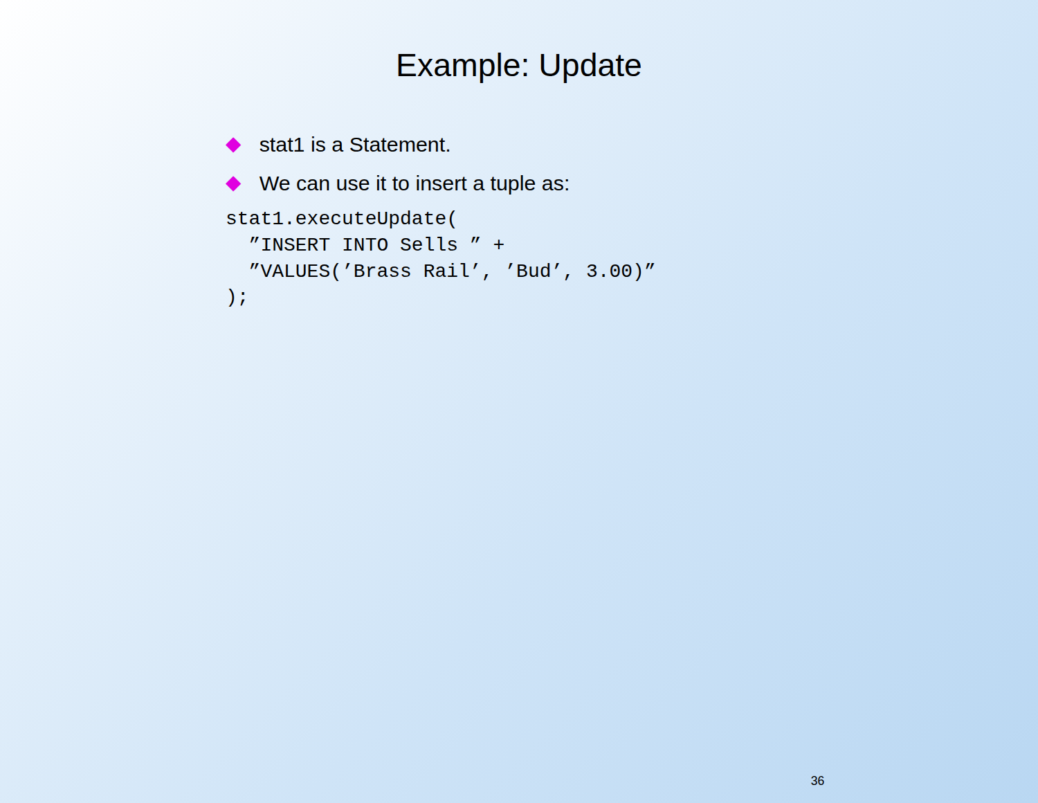Example: Update
stat1 is a Statement.
We can use it to insert a tuple as:
stat1.executeUpdate(
  ”INSERT INTO Sells ” +
  ”VALUES(’Brass Rail’, ’Bud’, 3.00)”
);
36